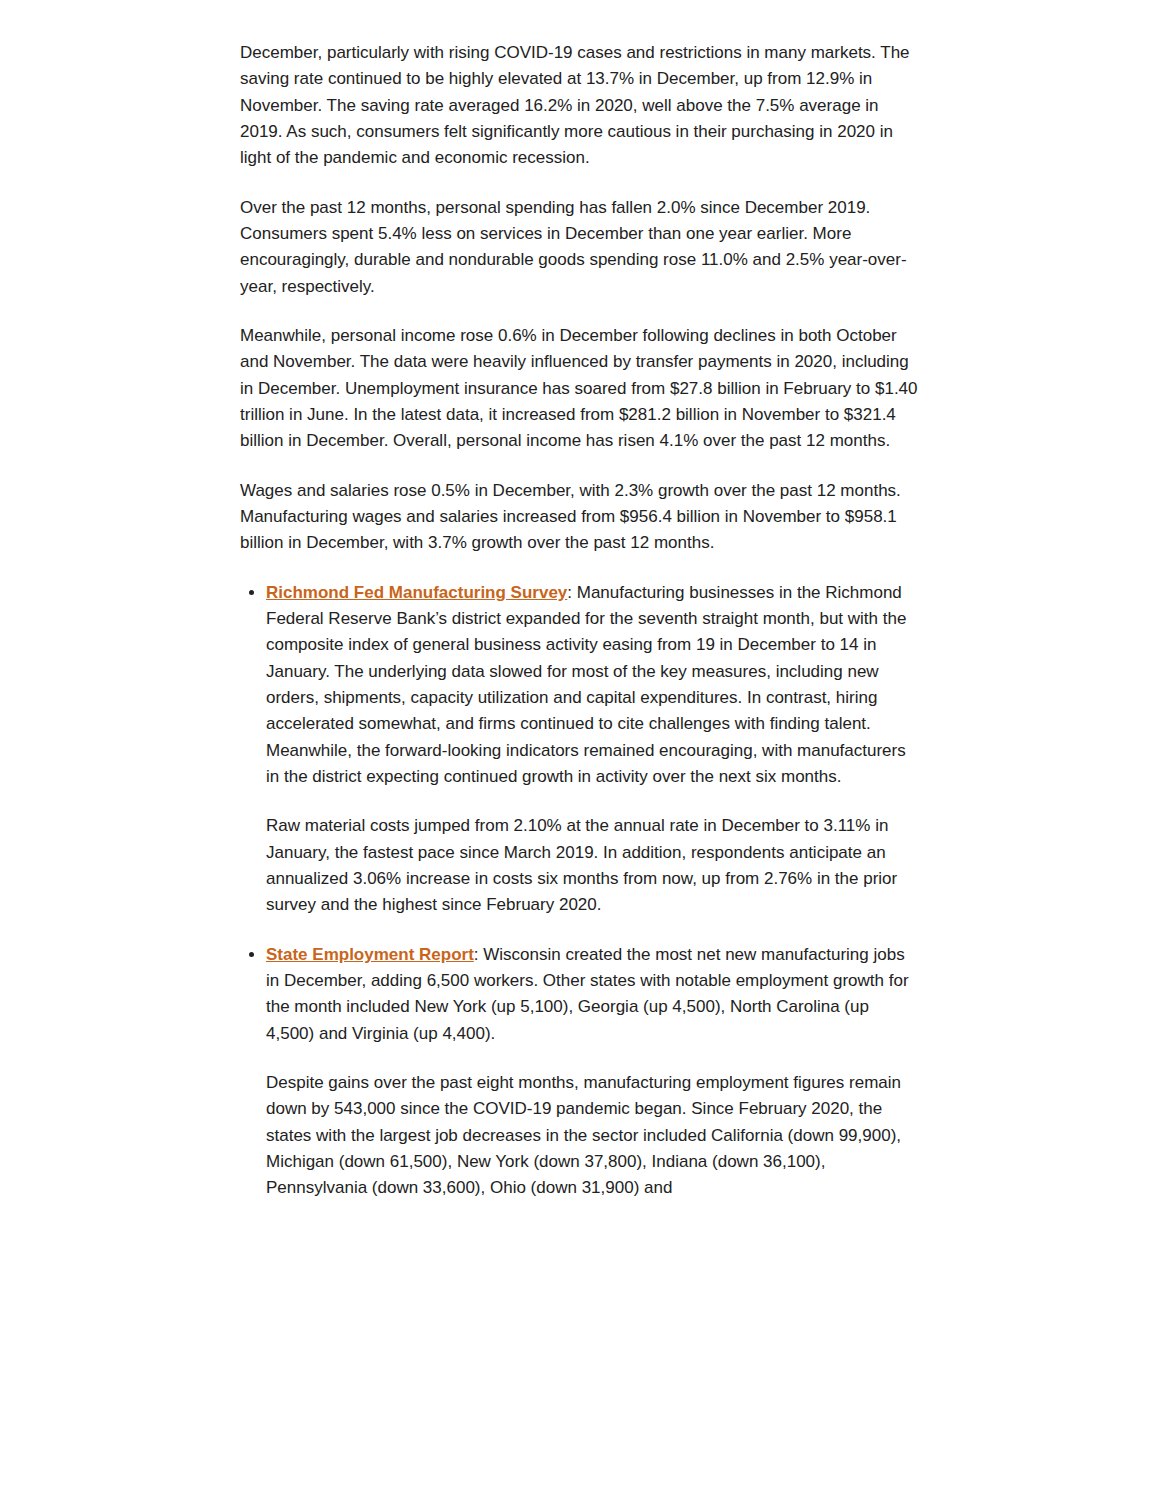December, particularly with rising COVID-19 cases and restrictions in many markets. The saving rate continued to be highly elevated at 13.7% in December, up from 12.9% in November. The saving rate averaged 16.2% in 2020, well above the 7.5% average in 2019. As such, consumers felt significantly more cautious in their purchasing in 2020 in light of the pandemic and economic recession.
Over the past 12 months, personal spending has fallen 2.0% since December 2019. Consumers spent 5.4% less on services in December than one year earlier. More encouragingly, durable and nondurable goods spending rose 11.0% and 2.5% year-over-year, respectively.
Meanwhile, personal income rose 0.6% in December following declines in both October and November. The data were heavily influenced by transfer payments in 2020, including in December. Unemployment insurance has soared from $27.8 billion in February to $1.40 trillion in June. In the latest data, it increased from $281.2 billion in November to $321.4 billion in December. Overall, personal income has risen 4.1% over the past 12 months.
Wages and salaries rose 0.5% in December, with 2.3% growth over the past 12 months. Manufacturing wages and salaries increased from $956.4 billion in November to $958.1 billion in December, with 3.7% growth over the past 12 months.
Richmond Fed Manufacturing Survey: Manufacturing businesses in the Richmond Federal Reserve Bank’s district expanded for the seventh straight month, but with the composite index of general business activity easing from 19 in December to 14 in January. The underlying data slowed for most of the key measures, including new orders, shipments, capacity utilization and capital expenditures. In contrast, hiring accelerated somewhat, and firms continued to cite challenges with finding talent. Meanwhile, the forward-looking indicators remained encouraging, with manufacturers in the district expecting continued growth in activity over the next six months.
Raw material costs jumped from 2.10% at the annual rate in December to 3.11% in January, the fastest pace since March 2019. In addition, respondents anticipate an annualized 3.06% increase in costs six months from now, up from 2.76% in the prior survey and the highest since February 2020.
State Employment Report: Wisconsin created the most net new manufacturing jobs in December, adding 6,500 workers. Other states with notable employment growth for the month included New York (up 5,100), Georgia (up 4,500), North Carolina (up 4,500) and Virginia (up 4,400).
Despite gains over the past eight months, manufacturing employment figures remain down by 543,000 since the COVID-19 pandemic began. Since February 2020, the states with the largest job decreases in the sector included California (down 99,900), Michigan (down 61,500), New York (down 37,800), Indiana (down 36,100), Pennsylvania (down 33,600), Ohio (down 31,900) and